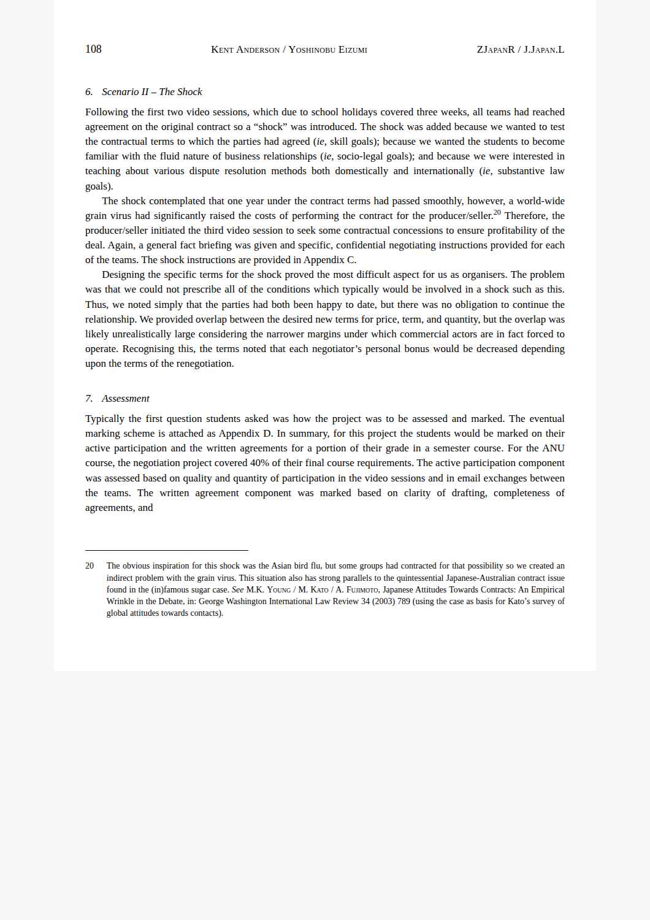108 Kent Anderson / Yoshinobu Eizumi ZJapanR / J.Japan.L
6. Scenario II – The Shock
Following the first two video sessions, which due to school holidays covered three weeks, all teams had reached agreement on the original contract so a “shock” was introduced. The shock was added because we wanted to test the contractual terms to which the parties had agreed (ie, skill goals); because we wanted the students to become familiar with the fluid nature of business relationships (ie, socio-legal goals); and because we were interested in teaching about various dispute resolution methods both domestically and internationally (ie, substantive law goals).
The shock contemplated that one year under the contract terms had passed smoothly, however, a world-wide grain virus had significantly raised the costs of performing the contract for the producer/seller.20 Therefore, the producer/seller initiated the third video session to seek some contractual concessions to ensure profitability of the deal. Again, a general fact briefing was given and specific, confidential negotiating instructions provided for each of the teams. The shock instructions are provided in Appendix C.
Designing the specific terms for the shock proved the most difficult aspect for us as organisers. The problem was that we could not prescribe all of the conditions which typically would be involved in a shock such as this. Thus, we noted simply that the parties had both been happy to date, but there was no obligation to continue the relationship. We provided overlap between the desired new terms for price, term, and quantity, but the overlap was likely unrealistically large considering the narrower margins under which commercial actors are in fact forced to operate. Recognising this, the terms noted that each negotiator’s personal bonus would be decreased depending upon the terms of the renegotiation.
7. Assessment
Typically the first question students asked was how the project was to be assessed and marked. The eventual marking scheme is attached as Appendix D. In summary, for this project the students would be marked on their active participation and the written agreements for a portion of their grade in a semester course. For the ANU course, the negotiation project covered 40% of their final course requirements. The active participation component was assessed based on quality and quantity of participation in the video sessions and in email exchanges between the teams. The written agreement component was marked based on clarity of drafting, completeness of agreements, and
20 The obvious inspiration for this shock was the Asian bird flu, but some groups had contracted for that possibility so we created an indirect problem with the grain virus. This situation also has strong parallels to the quintessential Japanese-Australian contract issue found in the (in)famous sugar case. See M.K. Young / M. Kato / A. Fujimoto, Japanese Attitudes Towards Contracts: An Empirical Wrinkle in the Debate, in: George Washington International Law Review 34 (2003) 789 (using the case as basis for Kato’s survey of global attitudes towards contacts).